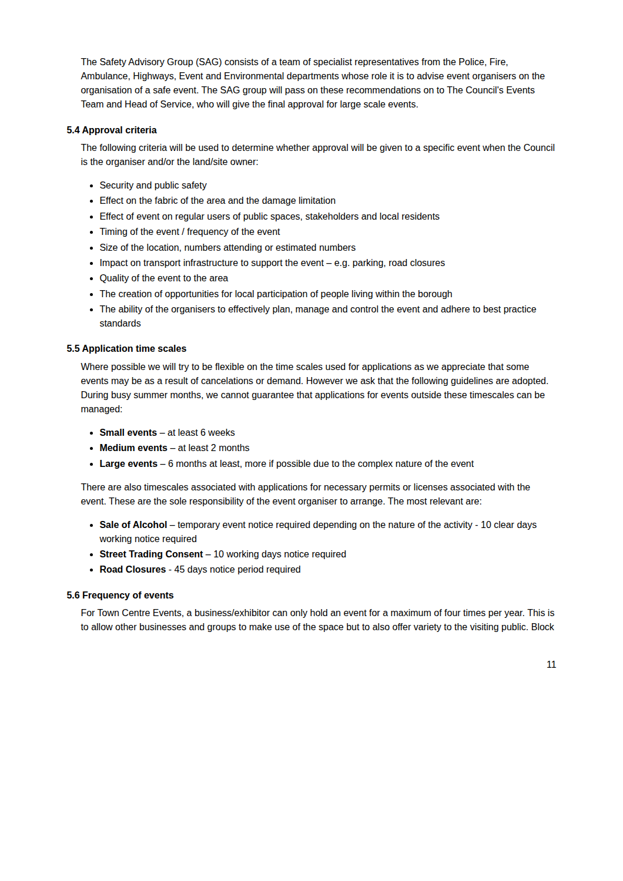The Safety Advisory Group (SAG) consists of a team of specialist representatives from the Police, Fire, Ambulance, Highways, Event and Environmental departments whose role it is to advise event organisers on the organisation of a safe event. The SAG group will pass on these recommendations on to The Council's Events Team and Head of Service, who will give the final approval for large scale events.
5.4 Approval criteria
The following criteria will be used to determine whether approval will be given to a specific event when the Council is the organiser and/or the land/site owner:
Security and public safety
Effect on the fabric of the area and the damage limitation
Effect of event on regular users of public spaces, stakeholders and local residents
Timing of the event / frequency of the event
Size of the location, numbers attending or estimated numbers
Impact on transport infrastructure to support the event – e.g. parking, road closures
Quality of the event to the area
The creation of opportunities for local participation of people living within the borough
The ability of the organisers to effectively plan, manage and control the event and adhere to best practice standards
5.5 Application time scales
Where possible we will try to be flexible on the time scales used for applications as we appreciate that some events may be as a result of cancelations or demand. However we ask that the following guidelines are adopted. During busy summer months, we cannot guarantee that applications for events outside these timescales can be managed:
Small events – at least 6 weeks
Medium events – at least 2 months
Large events – 6 months at least, more if possible due to the complex nature of the event
There are also timescales associated with applications for necessary permits or licenses associated with the event. These are the sole responsibility of the event organiser to arrange. The most relevant are:
Sale of Alcohol – temporary event notice required depending on the nature of the activity - 10 clear days working notice required
Street Trading Consent – 10 working days notice required
Road Closures - 45 days notice period required
5.6 Frequency of events
For Town Centre Events, a business/exhibitor can only hold an event for a maximum of four times per year. This is to allow other businesses and groups to make use of the space but to also offer variety to the visiting public. Block
11